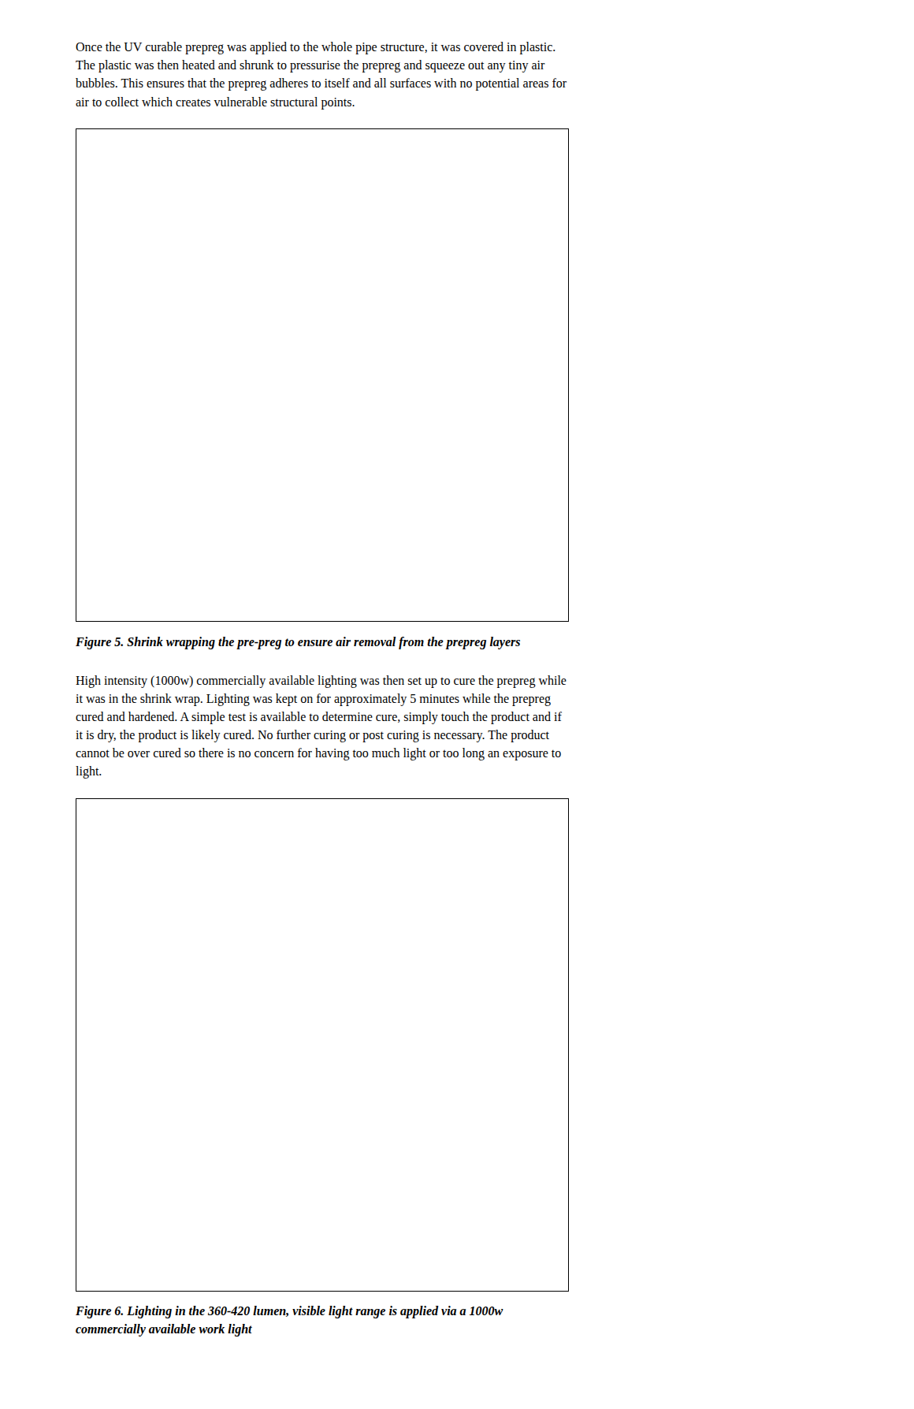Once the UV curable prepreg was applied to the whole pipe structure, it was covered in plastic. The plastic was then heated and shrunk to pressurise the prepreg and squeeze out any tiny air bubbles. This ensures that the prepreg adheres to itself and all surfaces with no potential areas for air to collect which creates vulnerable structural points.
Figure 5. Shrink wrapping the pre-preg to ensure air removal from the prepreg layers
High intensity (1000w) commercially available lighting was then set up to cure the prepreg while it was in the shrink wrap. Lighting was kept on for approximately 5 minutes while the prepreg cured and hardened. A simple test is available to determine cure, simply touch the product and if it is dry, the product is likely cured. No further curing or post curing is necessary. The product cannot be over cured so there is no concern for having too much light or too long an exposure to light.
Figure 6. Lighting in the 360-420 lumen, visible light range is applied via a 1000w commercially available work light